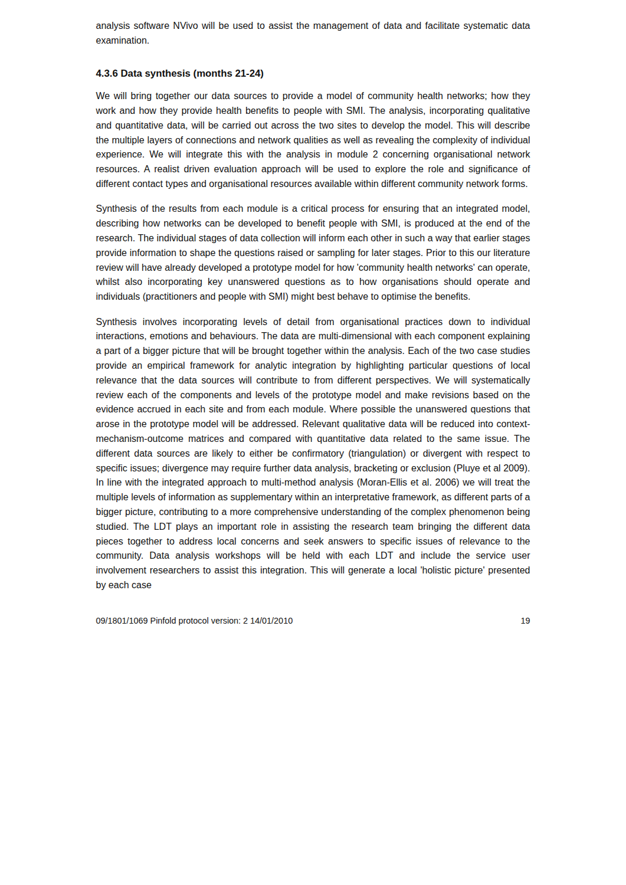analysis software NVivo will be used to assist the management of data and facilitate systematic data examination.
4.3.6 Data synthesis (months 21-24)
We will bring together our data sources to provide a model of community health networks; how they work and how they provide health benefits to people with SMI. The analysis, incorporating qualitative and quantitative data, will be carried out across the two sites to develop the model. This will describe the multiple layers of connections and network qualities as well as revealing the complexity of individual experience. We will integrate this with the analysis in module 2 concerning organisational network resources. A realist driven evaluation approach will be used to explore the role and significance of different contact types and organisational resources available within different community network forms.
Synthesis of the results from each module is a critical process for ensuring that an integrated model, describing how networks can be developed to benefit people with SMI, is produced at the end of the research. The individual stages of data collection will inform each other in such a way that earlier stages provide information to shape the questions raised or sampling for later stages. Prior to this our literature review will have already developed a prototype model for how 'community health networks' can operate, whilst also incorporating key unanswered questions as to how organisations should operate and individuals (practitioners and people with SMI) might best behave to optimise the benefits.
Synthesis involves incorporating levels of detail from organisational practices down to individual interactions, emotions and behaviours. The data are multi-dimensional with each component explaining a part of a bigger picture that will be brought together within the analysis. Each of the two case studies provide an empirical framework for analytic integration by highlighting particular questions of local relevance that the data sources will contribute to from different perspectives. We will systematically review each of the components and levels of the prototype model and make revisions based on the evidence accrued in each site and from each module. Where possible the unanswered questions that arose in the prototype model will be addressed. Relevant qualitative data will be reduced into context-mechanism-outcome matrices and compared with quantitative data related to the same issue. The different data sources are likely to either be confirmatory (triangulation) or divergent with respect to specific issues; divergence may require further data analysis, bracketing or exclusion (Pluye et al 2009). In line with the integrated approach to multi-method analysis (Moran-Ellis et al. 2006) we will treat the multiple levels of information as supplementary within an interpretative framework, as different parts of a bigger picture, contributing to a more comprehensive understanding of the complex phenomenon being studied. The LDT plays an important role in assisting the research team bringing the different data pieces together to address local concerns and seek answers to specific issues of relevance to the community. Data analysis workshops will be held with each LDT and include the service user involvement researchers to assist this integration. This will generate a local 'holistic picture' presented by each case
09/1801/1069 Pinfold protocol version: 2 14/01/2010 19